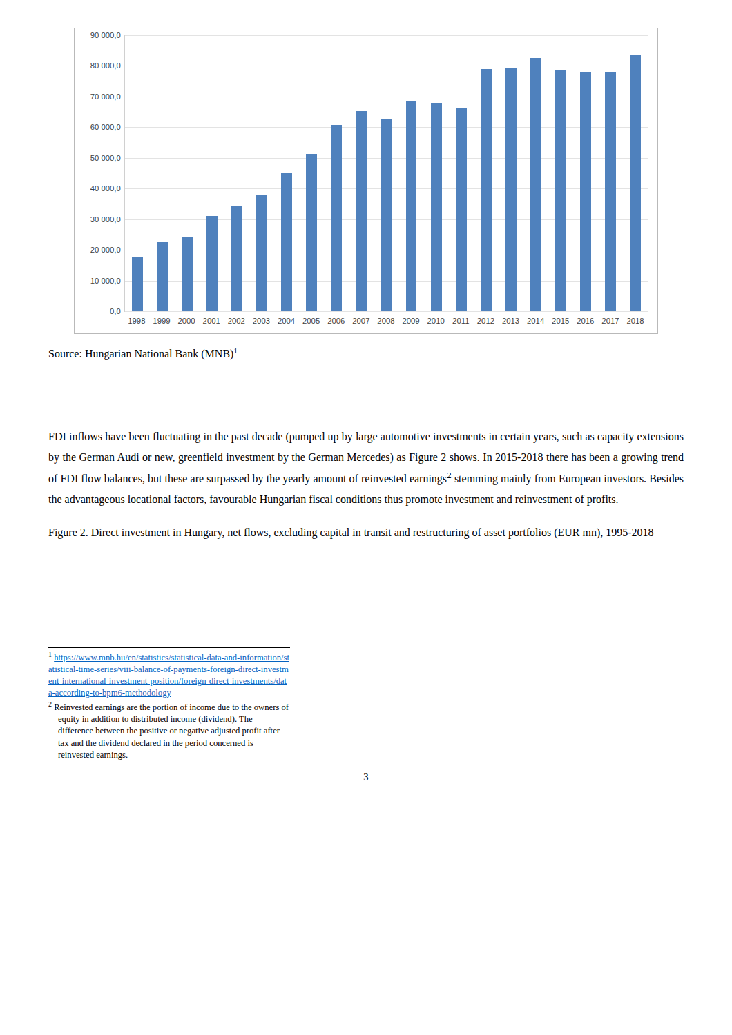90 000,0
80 000,0
70 000,0
60 000,0
50 000,0
40 000,0
30 000,0
20 000,0
10 000,0
0,0
199819992000200120022003200420052006200720082009201020112012201320142015201620172018
Source: Hungarian National Bank (MNB)1
FDI inflows have been fluctuating in the past decade (pumped up by large automotive investments in certain years, such as capacity extensions by the German Audi or new, greenfield investment by the German Mercedes) as Figure 2 shows. In 2015-2018 there has been a growing trend of FDI flow balances, but these are surpassed by the yearly amount of reinvested earnings2 stemming mainly from European investors. Besides the advantageous locational factors, favourable Hungarian fiscal conditions thus promote investment and reinvestment of profits.
Figure 2. Direct investment in Hungary, net flows, excluding capital in transit and restructuring of asset portfolios (EUR mn), 1995-2018
1 https://www.mnb.hu/en/statistics/statistical-data-and-information/statistical-time-series/viii-balance-of-payments-foreign-direct-investment-international-investment-position/foreign-direct-investments/data-according-to-bpm6-methodology
2 Reinvested earnings are the portion of income due to the owners of equity in addition to distributed income (dividend). The difference between the positive or negative adjusted profit after tax and the dividend declared in the period concerned is reinvested earnings.
3